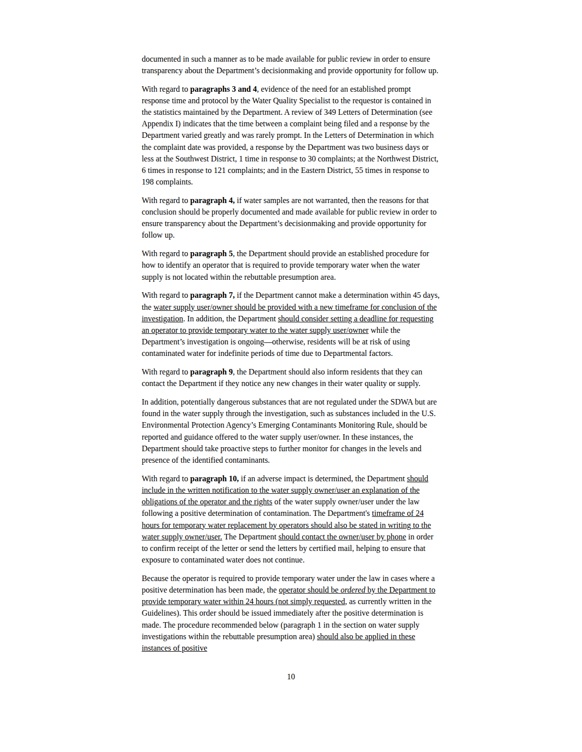documented in such a manner as to be made available for public review in order to ensure transparency about the Department’s decisionmaking and provide opportunity for follow up.
With regard to paragraphs 3 and 4, evidence of the need for an established prompt response time and protocol by the Water Quality Specialist to the requestor is contained in the statistics maintained by the Department. A review of 349 Letters of Determination (see Appendix I) indicates that the time between a complaint being filed and a response by the Department varied greatly and was rarely prompt. In the Letters of Determination in which the complaint date was provided, a response by the Department was two business days or less at the Southwest District, 1 time in response to 30 complaints; at the Northwest District, 6 times in response to 121 complaints; and in the Eastern District, 55 times in response to 198 complaints.
With regard to paragraph 4, if water samples are not warranted, then the reasons for that conclusion should be properly documented and made available for public review in order to ensure transparency about the Department’s decisionmaking and provide opportunity for follow up.
With regard to paragraph 5, the Department should provide an established procedure for how to identify an operator that is required to provide temporary water when the water supply is not located within the rebuttable presumption area.
With regard to paragraph 7, if the Department cannot make a determination within 45 days, the water supply user/owner should be provided with a new timeframe for conclusion of the investigation. In addition, the Department should consider setting a deadline for requesting an operator to provide temporary water to the water supply user/owner while the Department’s investigation is ongoing—otherwise, residents will be at risk of using contaminated water for indefinite periods of time due to Departmental factors.
With regard to paragraph 9, the Department should also inform residents that they can contact the Department if they notice any new changes in their water quality or supply.
In addition, potentially dangerous substances that are not regulated under the SDWA but are found in the water supply through the investigation, such as substances included in the U.S. Environmental Protection Agency’s Emerging Contaminants Monitoring Rule, should be reported and guidance offered to the water supply user/owner. In these instances, the Department should take proactive steps to further monitor for changes in the levels and presence of the identified contaminants.
With regard to paragraph 10, if an adverse impact is determined, the Department should include in the written notification to the water supply owner/user an explanation of the obligations of the operator and the rights of the water supply owner/user under the law following a positive determination of contamination. The Department's timeframe of 24 hours for temporary water replacement by operators should also be stated in writing to the water supply owner/user. The Department should contact the owner/user by phone in order to confirm receipt of the letter or send the letters by certified mail, helping to ensure that exposure to contaminated water does not continue.
Because the operator is required to provide temporary water under the law in cases where a positive determination has been made, the operator should be ordered by the Department to provide temporary water within 24 hours (not simply requested, as currently written in the Guidelines). This order should be issued immediately after the positive determination is made. The procedure recommended below (paragraph 1 in the section on water supply investigations within the rebuttable presumption area) should also be applied in these instances of positive
10